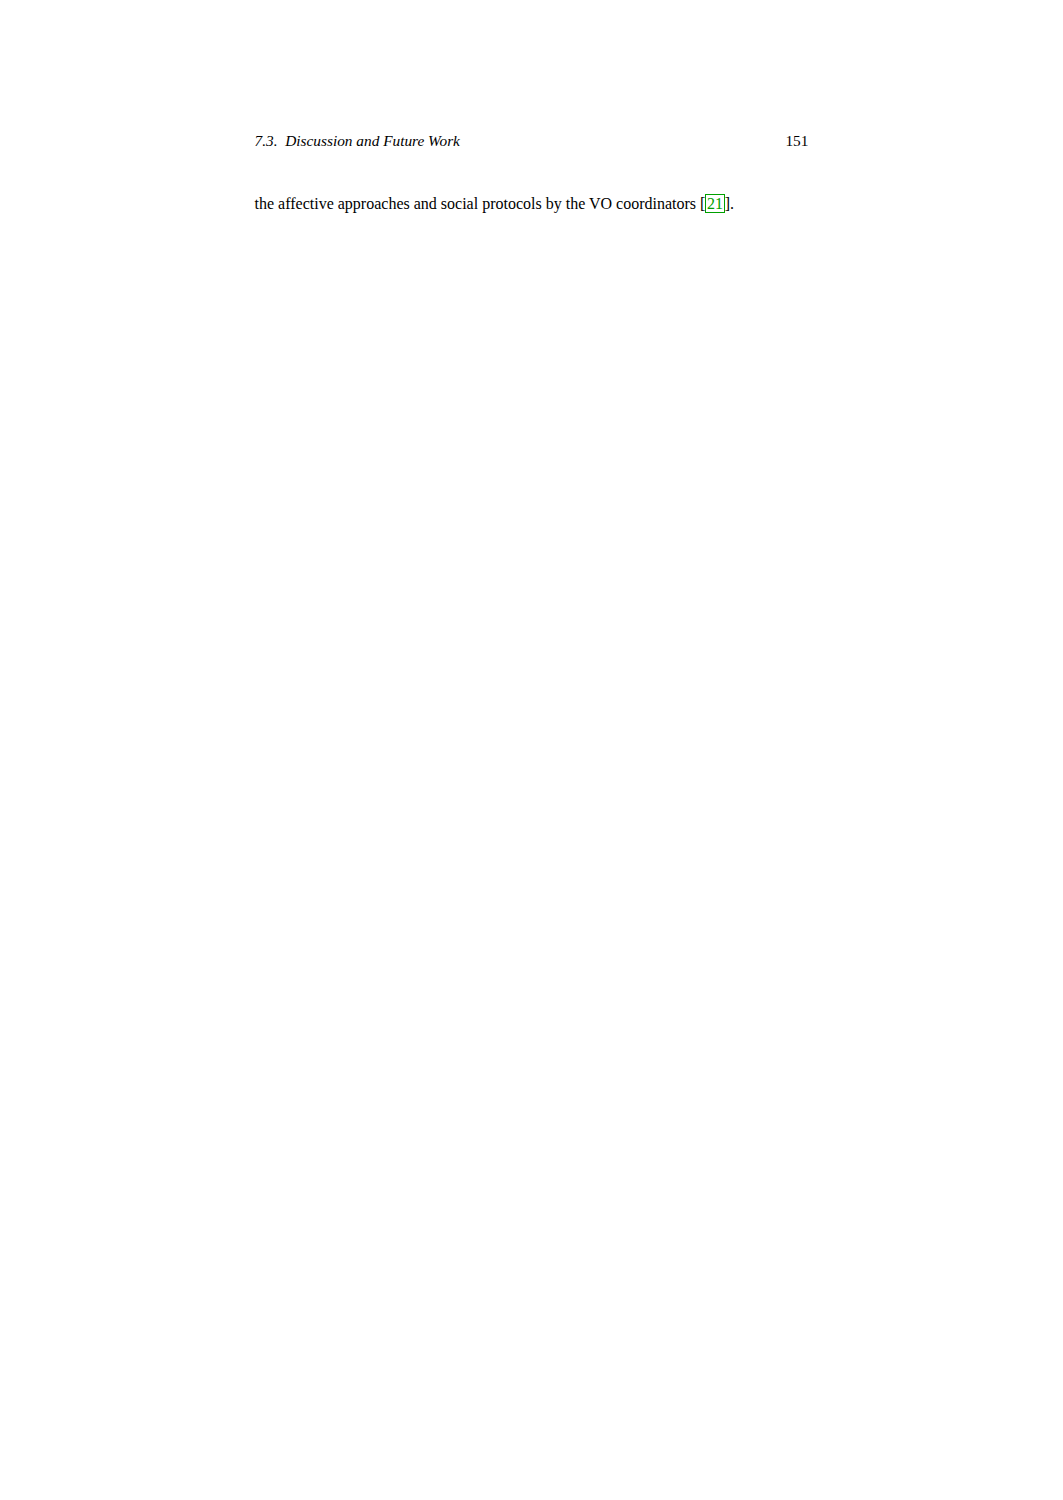7.3. Discussion and Future Work 151
the affective approaches and social protocols by the VO coordinators [21].